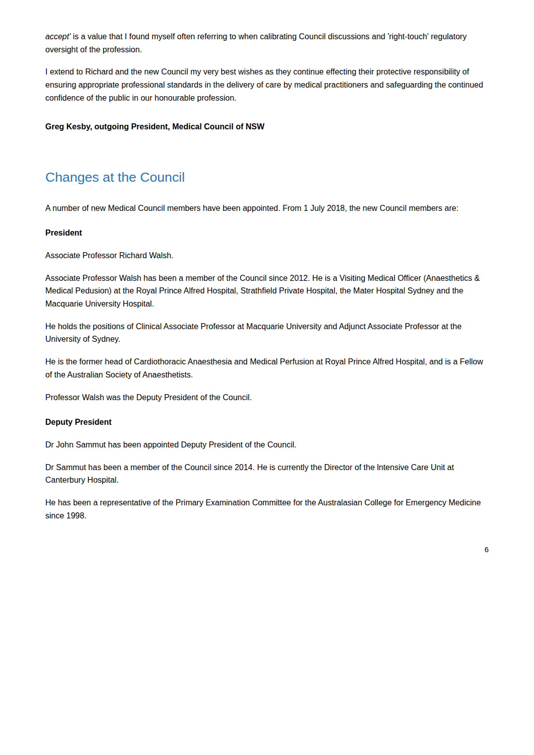accept' is a value that I found myself often referring to when calibrating Council discussions and 'right-touch' regulatory oversight of the profession.
I extend to Richard and the new Council my very best wishes as they continue effecting their protective responsibility of ensuring appropriate professional standards in the delivery of care by medical practitioners and safeguarding the continued confidence of the public in our honourable profession.
Greg Kesby, outgoing President, Medical Council of NSW
Changes at the Council
A number of new Medical Council members have been appointed. From 1 July 2018, the new Council members are:
President
Associate Professor Richard Walsh.
Associate Professor Walsh has been a member of the Council since 2012. He is a Visiting Medical Officer (Anaesthetics & Medical Pedusion) at the Royal Prince Alfred Hospital, Strathfield Private Hospital, the Mater Hospital Sydney and the Macquarie University Hospital.
He holds the positions of Clinical Associate Professor at Macquarie University and Adjunct Associate Professor at the University of Sydney.
He is the former head of Cardiothoracic Anaesthesia and Medical Perfusion at Royal Prince Alfred Hospital, and is a Fellow of the Australian Society of Anaesthetists.
Professor Walsh was the Deputy President of the Council.
Deputy President
Dr John Sammut has been appointed Deputy President of the Council.
Dr Sammut has been a member of the Council since 2014. He is currently the Director of the lntensive Care Unit at Canterbury Hospital.
He has been a representative of the Primary Examination Committee for the Australasian College for Emergency Medicine since 1998.
6